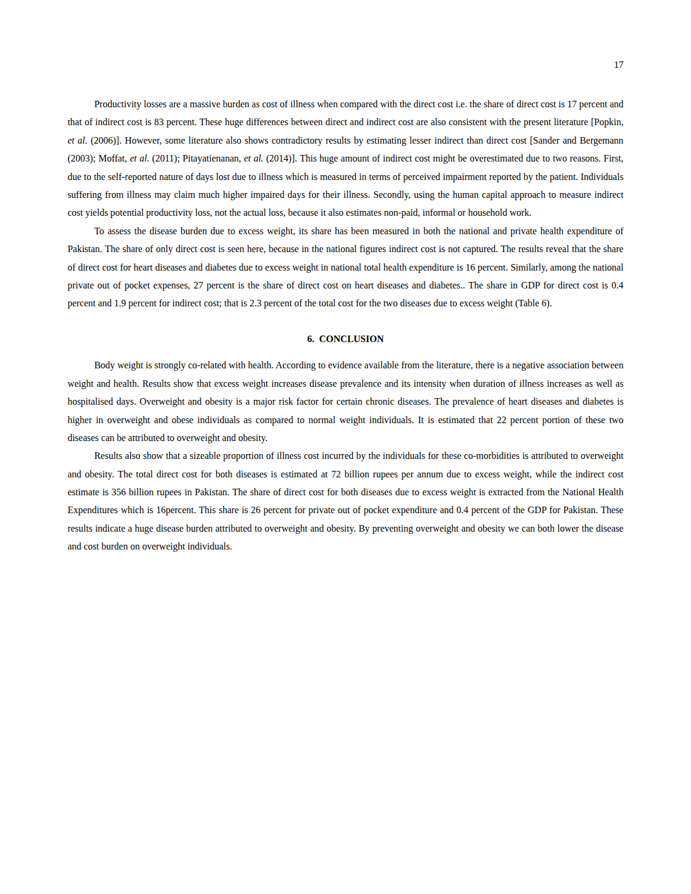17
Productivity losses are a massive burden as cost of illness when compared with the direct cost i.e. the share of direct cost is 17 percent and that of indirect cost is 83 percent. These huge differences between direct and indirect cost are also consistent with the present literature [Popkin, et al. (2006)]. However, some literature also shows contradictory results by estimating lesser indirect than direct cost [Sander and Bergemann (2003); Moffat, et al. (2011); Pitayatienanan, et al. (2014)]. This huge amount of indirect cost might be overestimated due to two reasons. First, due to the self-reported nature of days lost due to illness which is measured in terms of perceived impairment reported by the patient. Individuals suffering from illness may claim much higher impaired days for their illness. Secondly, using the human capital approach to measure indirect cost yields potential productivity loss, not the actual loss, because it also estimates non-paid, informal or household work.
To assess the disease burden due to excess weight, its share has been measured in both the national and private health expenditure of Pakistan. The share of only direct cost is seen here, because in the national figures indirect cost is not captured. The results reveal that the share of direct cost for heart diseases and diabetes due to excess weight in national total health expenditure is 16 percent. Similarly, among the national private out of pocket expenses, 27 percent is the share of direct cost on heart diseases and diabetes.. The share in GDP for direct cost is 0.4 percent and 1.9 percent for indirect cost; that is 2.3 percent of the total cost for the two diseases due to excess weight (Table 6).
6. CONCLUSION
Body weight is strongly co-related with health. According to evidence available from the literature, there is a negative association between weight and health. Results show that excess weight increases disease prevalence and its intensity when duration of illness increases as well as hospitalised days. Overweight and obesity is a major risk factor for certain chronic diseases. The prevalence of heart diseases and diabetes is higher in overweight and obese individuals as compared to normal weight individuals. It is estimated that 22 percent portion of these two diseases can be attributed to overweight and obesity.
Results also show that a sizeable proportion of illness cost incurred by the individuals for these co-morbidities is attributed to overweight and obesity. The total direct cost for both diseases is estimated at 72 billion rupees per annum due to excess weight, while the indirect cost estimate is 356 billion rupees in Pakistan. The share of direct cost for both diseases due to excess weight is extracted from the National Health Expenditures which is 16percent. This share is 26 percent for private out of pocket expenditure and 0.4 percent of the GDP for Pakistan. These results indicate a huge disease burden attributed to overweight and obesity. By preventing overweight and obesity we can both lower the disease and cost burden on overweight individuals.